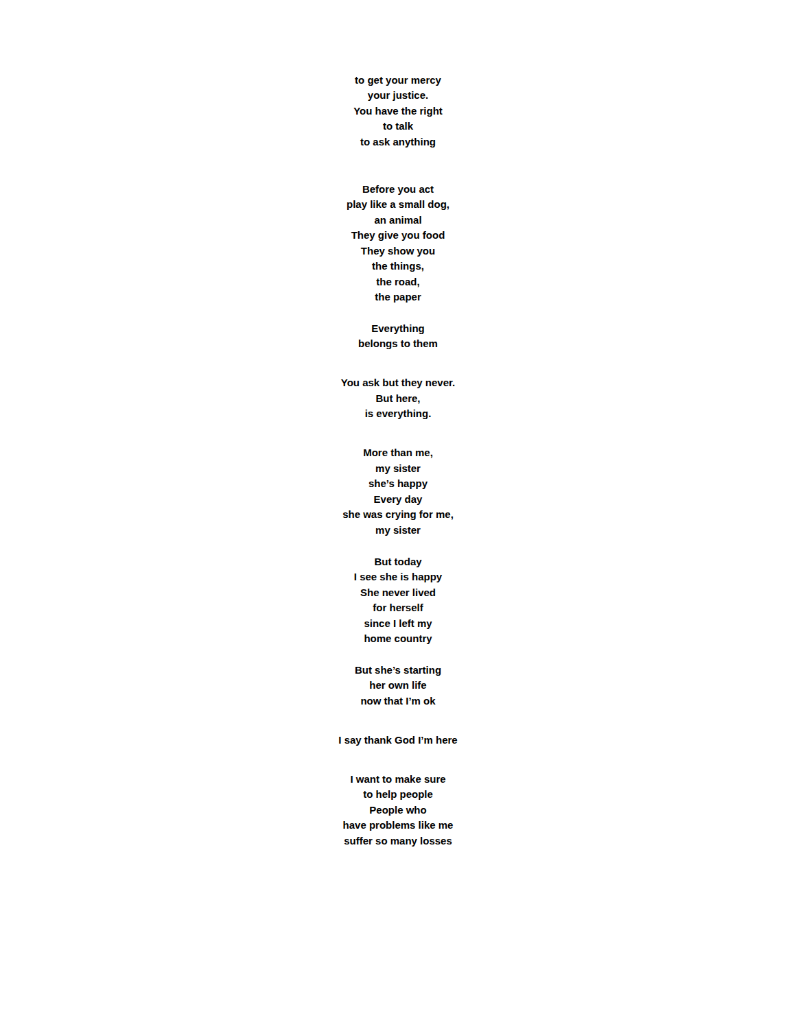to get your mercy
your justice.
You have the right
to talk
to ask anything
Before you act
play like a small dog,
an animal
They give you food
They show you
the things,
the road,
the paper
Everything
belongs to them
You ask but they never.
But here,
is everything.
More than me,
my sister
she’s happy
Every day
she was crying for me,
my sister
But today
I see she is happy
She never lived
for herself
since I left my
home country
But she’s starting
her own life
now that I’m ok
I say thank God I’m here
I want to make sure
to help people
People who
have problems like me
suffer so many losses